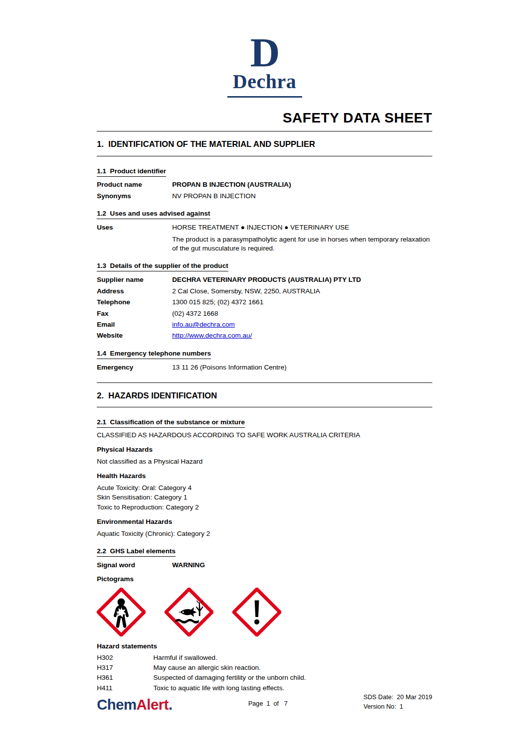D
Dechra
SAFETY DATA SHEET
1. IDENTIFICATION OF THE MATERIAL AND SUPPLIER
1.1 Product identifier
| Product name | PROPAN B INJECTION (AUSTRALIA) |
| Synonyms | NV PROPAN B INJECTION |
1.2 Uses and uses advised against
| Uses | HORSE TREATMENT ● INJECTION ● VETERINARY USE The product is a parasympatholytic agent for use in horses when temporary relaxation of the gut musculature is required. |
1.3 Details of the supplier of the product
| Supplier name | DECHRA VETERINARY PRODUCTS (AUSTRALIA) PTY LTD |
| Address | 2 Cal Close, Somersby, NSW, 2250, AUSTRALIA |
| Telephone | 1300 015 825; (02) 4372 1661 |
| Fax | (02) 4372 1668 |
| Email | info.au@dechra.com |
| Website | http://www.dechra.com.au/ |
1.4 Emergency telephone numbers
| Emergency | 13 11 26 (Poisons Information Centre) |
2. HAZARDS IDENTIFICATION
2.1 Classification of the substance or mixture
CLASSIFIED AS HAZARDOUS ACCORDING TO SAFE WORK AUSTRALIA CRITERIA
Physical Hazards
Not classified as a Physical Hazard
Health Hazards
Acute Toxicity: Oral: Category 4
Skin Sensitisation: Category 1
Toxic to Reproduction: Category 2
Environmental Hazards
Aquatic Toxicity (Chronic): Category 2
2.2 GHS Label elements
| Signal word | WARNING |
Pictograms
Hazard statements
| H302 | Harmful if swallowed. |
| H317 | May cause an allergic skin reaction. |
| H361 | Suspected of damaging fertility or the unborn child. |
| H411 | Toxic to aquatic life with long lasting effects. |
Chem Alert.
Page 1 of 7
SDS Date: 20 Mar 2019
Version No: 1